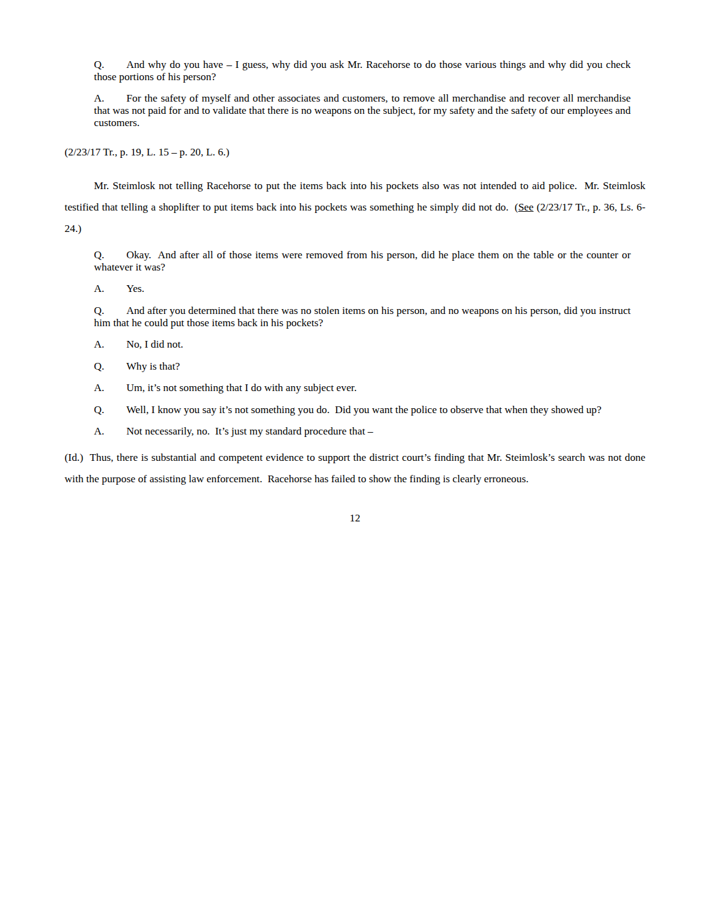Q. And why do you have – I guess, why did you ask Mr. Racehorse to do those various things and why did you check those portions of his person?
A. For the safety of myself and other associates and customers, to remove all merchandise and recover all merchandise that was not paid for and to validate that there is no weapons on the subject, for my safety and the safety of our employees and customers.
(2/23/17 Tr., p. 19, L. 15 – p. 20, L. 6.)
Mr. Steimlosk not telling Racehorse to put the items back into his pockets also was not intended to aid police. Mr. Steimlosk testified that telling a shoplifter to put items back into his pockets was something he simply did not do. (See (2/23/17 Tr., p. 36, Ls. 6-24.)
Q. Okay. And after all of those items were removed from his person, did he place them on the table or the counter or whatever it was?
A. Yes.
Q. And after you determined that there was no stolen items on his person, and no weapons on his person, did you instruct him that he could put those items back in his pockets?
A. No, I did not.
Q. Why is that?
A. Um, it’s not something that I do with any subject ever.
Q. Well, I know you say it’s not something you do. Did you want the police to observe that when they showed up?
A. Not necessarily, no. It’s just my standard procedure that –
(Id.) Thus, there is substantial and competent evidence to support the district court’s finding that Mr. Steimlosk’s search was not done with the purpose of assisting law enforcement. Racehorse has failed to show the finding is clearly erroneous.
12